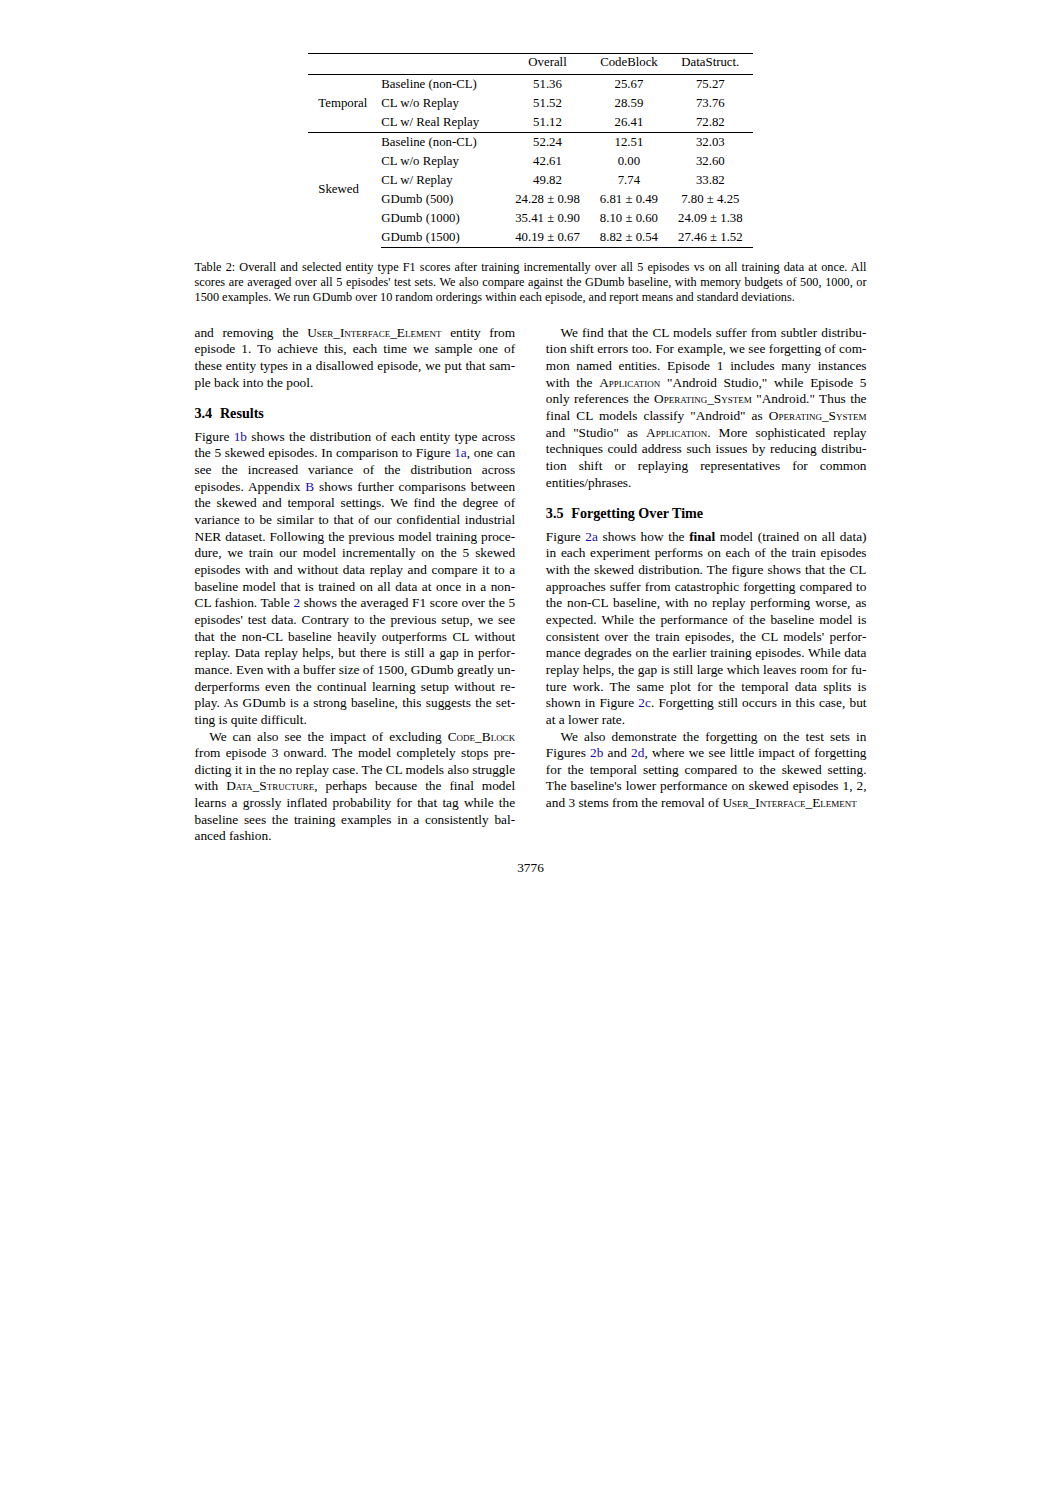| | | Overall | CodeBlock | DataStruct. |
| --- | --- | --- | --- | --- |
| Temporal | Baseline (non-CL) | 51.36 | 25.67 | 75.27 |
| CL w/o Replay | 51.52 | 28.59 | 73.76 |
| CL w/ Real Replay | 51.12 | 26.41 | 72.82 |
| Skewed | Baseline (non-CL) | 52.24 | 12.51 | 32.03 |
| CL w/o Replay | 42.61 | 0.00 | 32.60 |
| CL w/ Replay | 49.82 | 7.74 | 33.82 |
| GDumb (500) | 24.28 ± 0.98 | 6.81 ± 0.49 | 7.80 ± 4.25 |
| GDumb (1000) | 35.41 ± 0.90 | 8.10 ± 0.60 | 24.09 ± 1.38 |
| GDumb (1500) | 40.19 ± 0.67 | 8.82 ± 0.54 | 27.46 ± 1.52 |
Table 2: Overall and selected entity type F1 scores after training incrementally over all 5 episodes vs on all training data at once. All scores are averaged over all 5 episodes' test sets. We also compare against the GDumb baseline, with memory budgets of 500, 1000, or 1500 examples. We run GDumb over 10 random orderings within each episode, and report means and standard deviations.
and removing the User_Interface_Element entity from episode 1. To achieve this, each time we sample one of these entity types in a disallowed episode, we put that sample back into the pool.
3.4 Results
Figure 1b shows the distribution of each entity type across the 5 skewed episodes. In comparison to Figure 1a, one can see the increased variance of the distribution across episodes. Appendix B shows further comparisons between the skewed and temporal settings. We find the degree of variance to be similar to that of our confidential industrial NER dataset. Following the previous model training procedure, we train our model incrementally on the 5 skewed episodes with and without data replay and compare it to a baseline model that is trained on all data at once in a non-CL fashion. Table 2 shows the averaged F1 score over the 5 episodes' test data. Contrary to the previous setup, we see that the non-CL baseline heavily outperforms CL without replay. Data replay helps, but there is still a gap in performance. Even with a buffer size of 1500, GDumb greatly underperforms even the continual learning setup without replay. As GDumb is a strong baseline, this suggests the setting is quite difficult.
We can also see the impact of excluding Code_Block from episode 3 onward. The model completely stops predicting it in the no replay case. The CL models also struggle with Data_Structure, perhaps because the final model learns a grossly inflated probability for that tag while the baseline sees the training examples in a consistently balanced fashion.
We find that the CL models suffer from subtler distribution shift errors too. For example, we see forgetting of common named entities. Episode 1 includes many instances with the Application "Android Studio," while Episode 5 only references the Operating_System "Android." Thus the final CL models classify "Android" as Operating_System and "Studio" as Application. More sophisticated replay techniques could address such issues by reducing distribution shift or replaying representatives for common entities/phrases.
3.5 Forgetting Over Time
Figure 2a shows how the final model (trained on all data) in each experiment performs on each of the train episodes with the skewed distribution. The figure shows that the CL approaches suffer from catastrophic forgetting compared to the non-CL baseline, with no replay performing worse, as expected. While the performance of the baseline model is consistent over the train episodes, the CL models' performance degrades on the earlier training episodes. While data replay helps, the gap is still large which leaves room for future work. The same plot for the temporal data splits is shown in Figure 2c. Forgetting still occurs in this case, but at a lower rate.
We also demonstrate the forgetting on the test sets in Figures 2b and 2d, where we see little impact of forgetting for the temporal setting compared to the skewed setting. The baseline's lower performance on skewed episodes 1, 2, and 3 stems from the removal of User_Interface_Element
3776